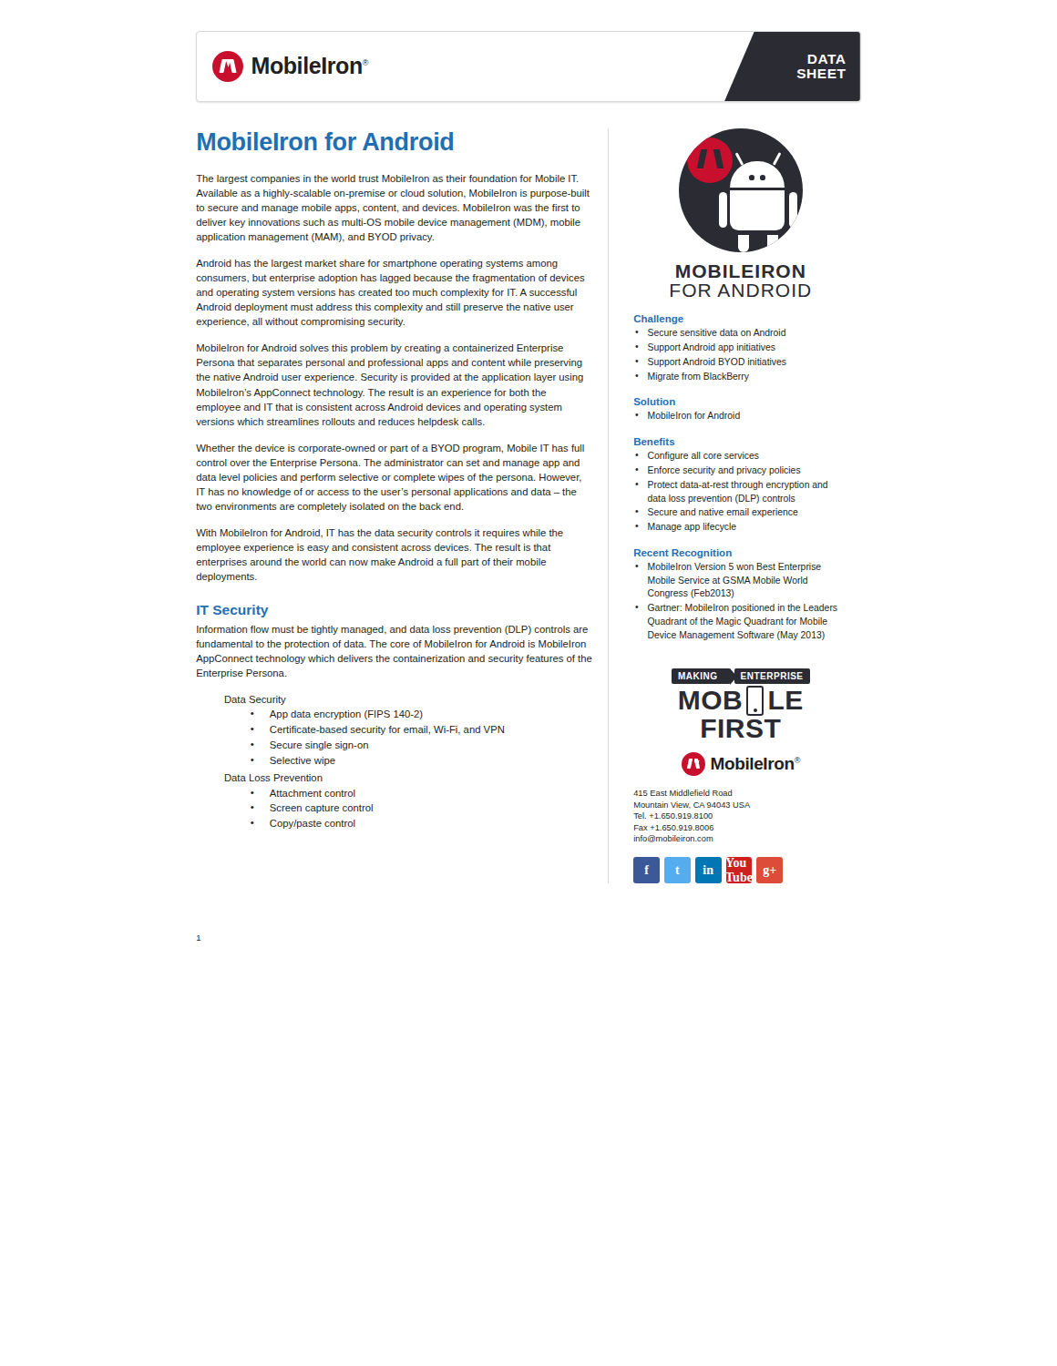MobileIron®
DATA SHEET
MobileIron for Android
The largest companies in the world trust MobileIron as their foundation for Mobile IT. Available as a highly-scalable on-premise or cloud solution, MobileIron is purpose-built to secure and manage mobile apps, content, and devices. MobileIron was the first to deliver key innovations such as multi-OS mobile device management (MDM), mobile application management (MAM), and BYOD privacy.
Android has the largest market share for smartphone operating systems among consumers, but enterprise adoption has lagged because the fragmentation of devices and operating system versions has created too much complexity for IT. A successful Android deployment must address this complexity and still preserve the native user experience, all without compromising security.
MobileIron for Android solves this problem by creating a containerized Enterprise Persona that separates personal and professional apps and content while preserving the native Android user experience. Security is provided at the application layer using MobileIron’s AppConnect technology. The result is an experience for both the employee and IT that is consistent across Android devices and operating system versions which streamlines rollouts and reduces helpdesk calls.
Whether the device is corporate-owned or part of a BYOD program, Mobile IT has full control over the Enterprise Persona. The administrator can set and manage app and data level policies and perform selective or complete wipes of the persona. However, IT has no knowledge of or access to the user’s personal applications and data – the two environments are completely isolated on the back end.
With MobileIron for Android, IT has the data security controls it requires while the employee experience is easy and consistent across devices. The result is that enterprises around the world can now make Android a full part of their mobile deployments.
IT Security
Information flow must be tightly managed, and data loss prevention (DLP) controls are fundamental to the protection of data. The core of MobileIron for Android is MobileIron AppConnect technology which delivers the containerization and security features of the Enterprise Persona.
Data Security
App data encryption (FIPS 140-2)
Certificate-based security for email, Wi-Fi, and VPN
Secure single sign-on
Selective wipe
Data Loss Prevention
Attachment control
Screen capture control
Copy/paste control
MOBILEIRON
FOR ANDROID
Challenge
Secure sensitive data on Android
Support Android app initiatives
Support Android BYOD initiatives
Migrate from BlackBerry
Solution
MobileIron for Android
Benefits
Configure all core services
Enforce security and privacy policies
Protect data-at-rest through encryption and data loss prevention (DLP) controls
Secure and native email experience
Manage app lifecycle
Recent Recognition
MobileIron Version 5 won Best Enterprise Mobile Service at GSMA Mobile World Congress (Feb2013)
Gartner: MobileIron positioned in the Leaders Quadrant of the Magic Quadrant for Mobile Device Management Software (May 2013)
MAKING ENTERPRISE
MOB LE
FIRST
MobileIron®
415 East Middlefield Road
Mountain View, CA 94043 USA
Tel. +1.650.919.8100
Fax +1.650.919.8006
info@mobileiron.com
f t in You
Tube g+
1